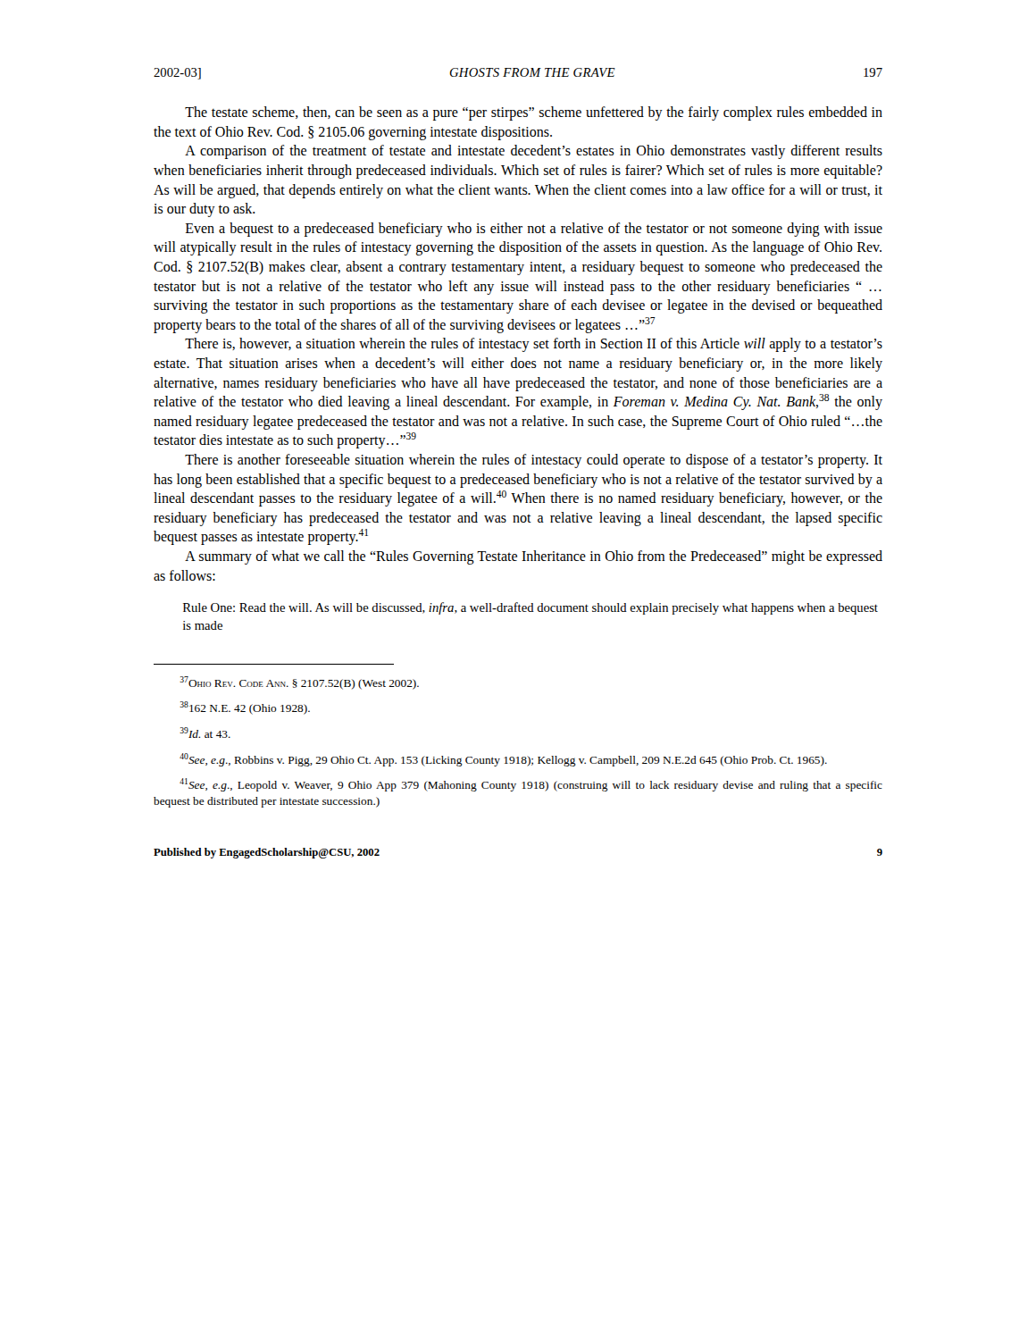2002-03] GHOSTS FROM THE GRAVE 197
The testate scheme, then, can be seen as a pure “per stirpes” scheme unfettered by the fairly complex rules embedded in the text of Ohio Rev. Cod. § 2105.06 governing intestate dispositions.
A comparison of the treatment of testate and intestate decedent’s estates in Ohio demonstrates vastly different results when beneficiaries inherit through predeceased individuals. Which set of rules is fairer? Which set of rules is more equitable? As will be argued, that depends entirely on what the client wants. When the client comes into a law office for a will or trust, it is our duty to ask.
Even a bequest to a predeceased beneficiary who is either not a relative of the testator or not someone dying with issue will atypically result in the rules of intestacy governing the disposition of the assets in question. As the language of Ohio Rev. Cod. § 2107.52(B) makes clear, absent a contrary testamentary intent, a residuary bequest to someone who predeceased the testator but is not a relative of the testator who left any issue will instead pass to the other residuary beneficiaries “ … surviving the testator in such proportions as the testamentary share of each devisee or legatee in the devised or bequeathed property bears to the total of the shares of all of the surviving devisees or legatees …”37
There is, however, a situation wherein the rules of intestacy set forth in Section II of this Article will apply to a testator’s estate. That situation arises when a decedent’s will either does not name a residuary beneficiary or, in the more likely alternative, names residuary beneficiaries who have all have predeceased the testator, and none of those beneficiaries are a relative of the testator who died leaving a lineal descendant. For example, in Foreman v. Medina Cy. Nat. Bank,38 the only named residuary legatee predeceased the testator and was not a relative. In such case, the Supreme Court of Ohio ruled “…the testator dies intestate as to such property…”39
There is another foreseeable situation wherein the rules of intestacy could operate to dispose of a testator’s property. It has long been established that a specific bequest to a predeceased beneficiary who is not a relative of the testator survived by a lineal descendant passes to the residuary legatee of a will.40 When there is no named residuary beneficiary, however, or the residuary beneficiary has predeceased the testator and was not a relative leaving a lineal descendant, the lapsed specific bequest passes as intestate property.41
A summary of what we call the “Rules Governing Testate Inheritance in Ohio from the Predeceased” might be expressed as follows:
Rule One: Read the will. As will be discussed, infra, a well-drafted document should explain precisely what happens when a bequest is made
37Ohio Rev. Code Ann. § 2107.52(B) (West 2002).
38162 N.E. 42 (Ohio 1928).
39Id. at 43.
40See, e.g., Robbins v. Pigg, 29 Ohio Ct. App. 153 (Licking County 1918); Kellogg v. Campbell, 209 N.E.2d 645 (Ohio Prob. Ct. 1965).
41See, e.g., Leopold v. Weaver, 9 Ohio App 379 (Mahoning County 1918) (construing will to lack residuary devise and ruling that a specific bequest be distributed per intestate succession.)
Published by EngagedScholarship@CSU, 2002 9